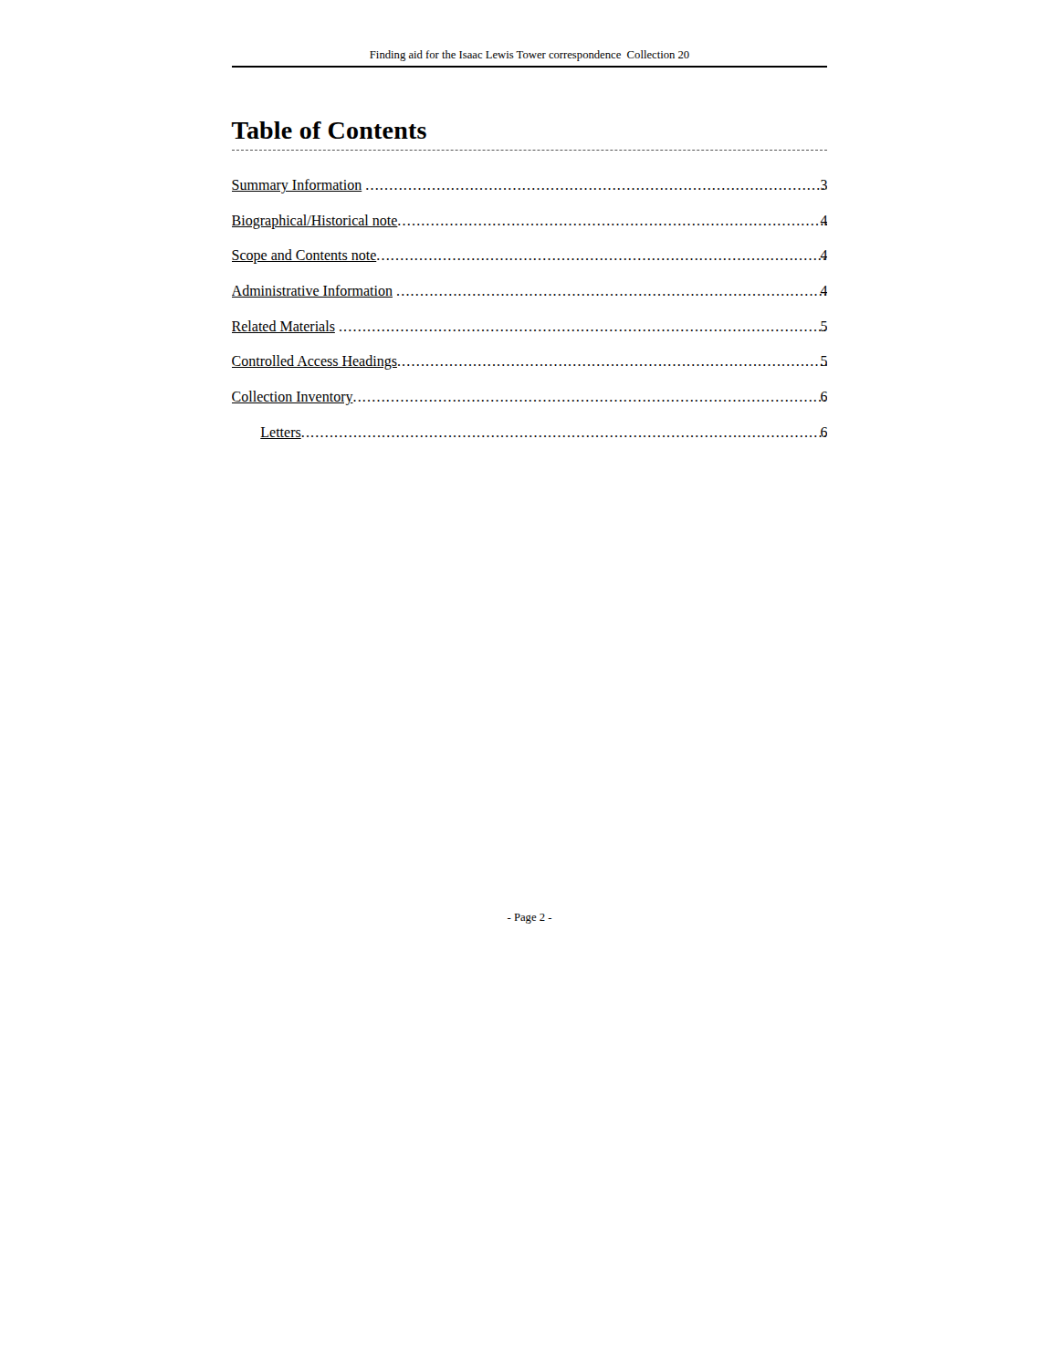Finding aid for the Isaac Lewis Tower correspondence Collection 20
Table of Contents
Summary Information 3.................................................................................................................................
Biographical/Historical note 4.............................................................................................................
Scope and Contents note 4..................................................................................................................
Administrative Information 4..............................................................................................................
Related Materials 5.........................................................................................................................
Controlled Access Headings 5.............................................................................................................
Collection Inventory 6.......................................................................................................................
Letters 6.............................................................................................................................................
- Page 2 -